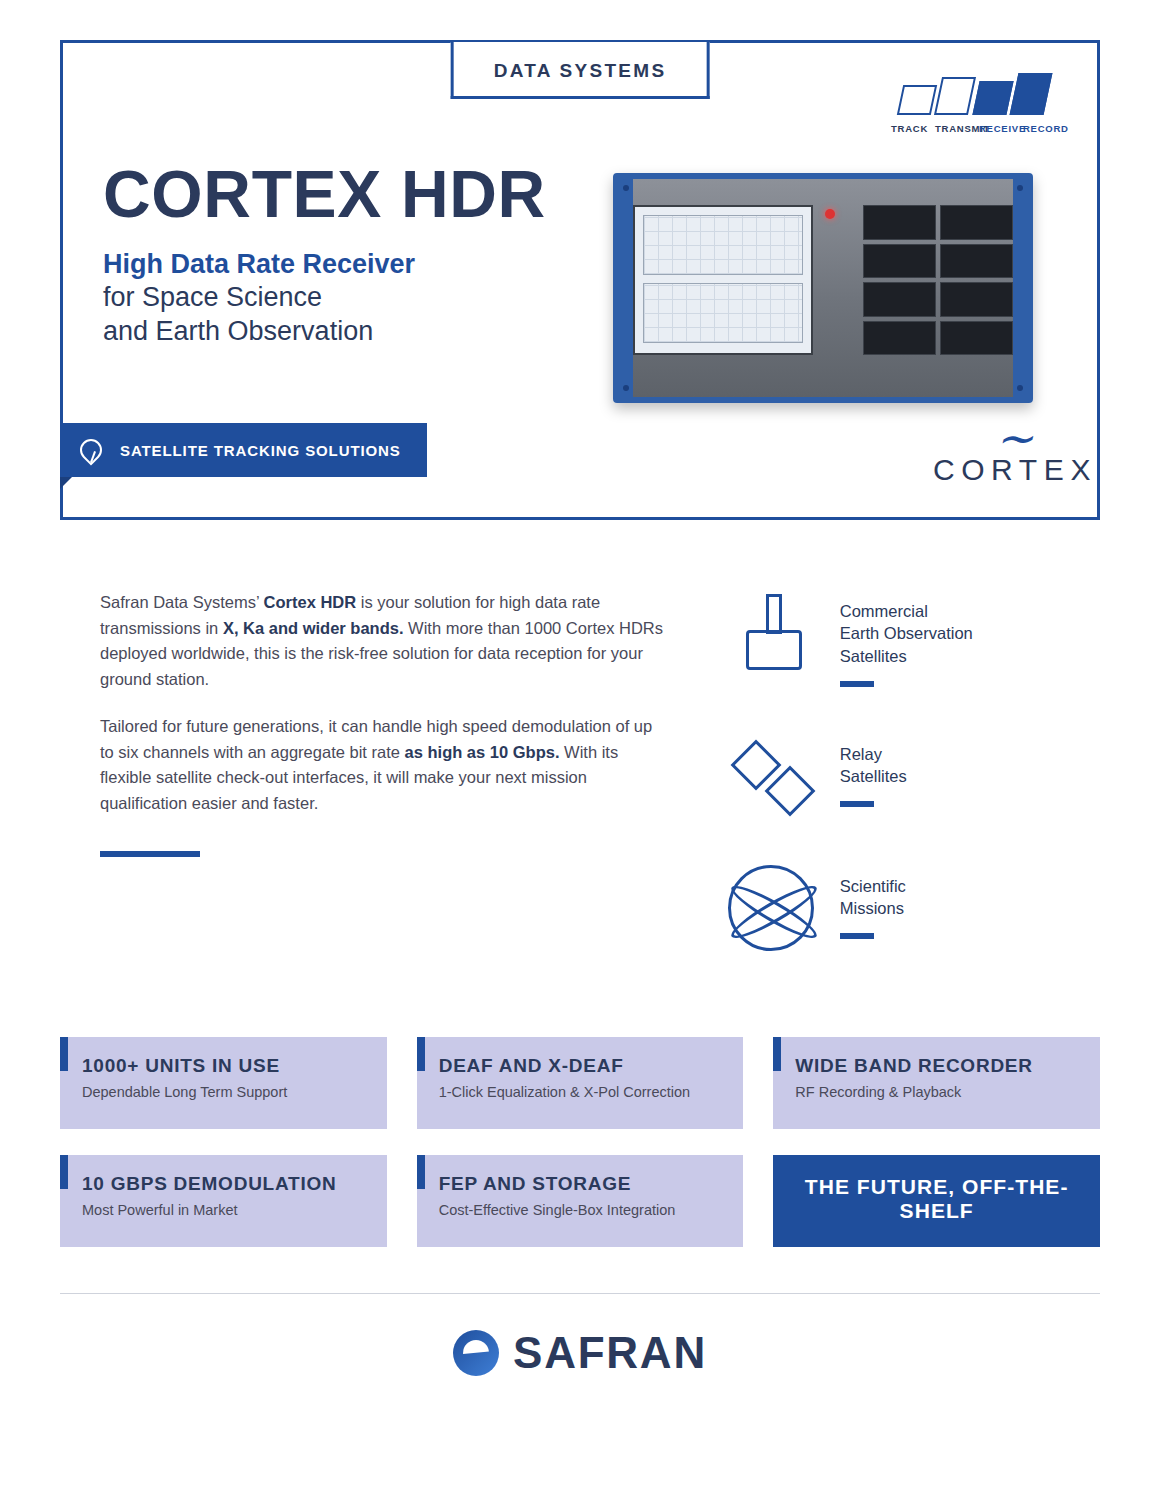DATA SYSTEMS
TRACK TRANSMIT RECEIVE RECORD
CORTEX HDR
High Data Rate Receiver for Space Science
and Earth Observation
SATELLITE TRACKING SOLUTIONS
∼
CORTEX
Safran Data Systems’ Cortex HDR is your solution for high data rate transmissions in X, Ka and wider bands. With more than 1000 Cortex HDRs deployed worldwide, this is the risk-free solution for data reception for your ground station.
Tailored for future generations, it can handle high speed demodulation of up to six channels with an aggregate bit rate as high as 10 Gbps. With its flexible satellite check-out interfaces, it will make your next mission qualification easier and faster.
Commercial
Earth Observation
Satellites
Relay
Satellites
Scientific
Missions
1000+ UNITS IN USE
Dependable Long Term Support
DEAF AND X-DEAF
1-Click Equalization & X-Pol Correction
WIDE BAND RECORDER
RF Recording & Playback
10 GBPS DEMODULATION
Most Powerful in Market
FEP AND STORAGE
Cost-Effective Single-Box Integration
THE FUTURE, OFF-THE-SHELF
SAFRAN